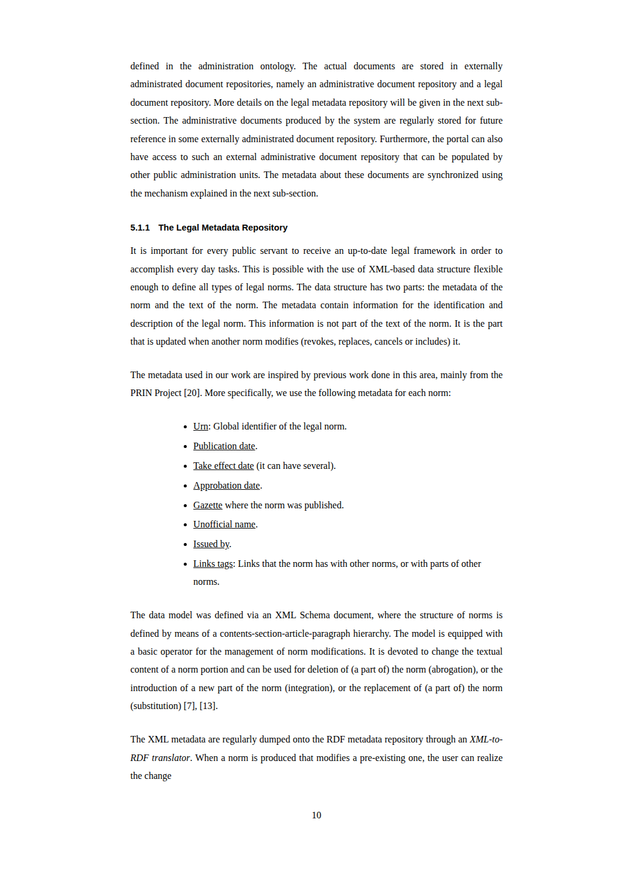defined in the administration ontology. The actual documents are stored in externally administrated document repositories, namely an administrative document repository and a legal document repository. More details on the legal metadata repository will be given in the next sub-section. The administrative documents produced by the system are regularly stored for future reference in some externally administrated document repository. Furthermore, the portal can also have access to such an external administrative document repository that can be populated by other public administration units. The metadata about these documents are synchronized using the mechanism explained in the next sub-section.
5.1.1 The Legal Metadata Repository
It is important for every public servant to receive an up-to-date legal framework in order to accomplish every day tasks. This is possible with the use of XML-based data structure flexible enough to define all types of legal norms. The data structure has two parts: the metadata of the norm and the text of the norm. The metadata contain information for the identification and description of the legal norm. This information is not part of the text of the norm. It is the part that is updated when another norm modifies (revokes, replaces, cancels or includes) it.
The metadata used in our work are inspired by previous work done in this area, mainly from the PRIN Project [20]. More specifically, we use the following metadata for each norm:
Urn: Global identifier of the legal norm.
Publication date.
Take effect date (it can have several).
Approbation date.
Gazette where the norm was published.
Unofficial name.
Issued by.
Links tags: Links that the norm has with other norms, or with parts of other norms.
The data model was defined via an XML Schema document, where the structure of norms is defined by means of a contents-section-article-paragraph hierarchy. The model is equipped with a basic operator for the management of norm modifications. It is devoted to change the textual content of a norm portion and can be used for deletion of (a part of) the norm (abrogation), or the introduction of a new part of the norm (integration), or the replacement of (a part of) the norm (substitution) [7], [13].
The XML metadata are regularly dumped onto the RDF metadata repository through an XML-to-RDF translator. When a norm is produced that modifies a pre-existing one, the user can realize the change
10